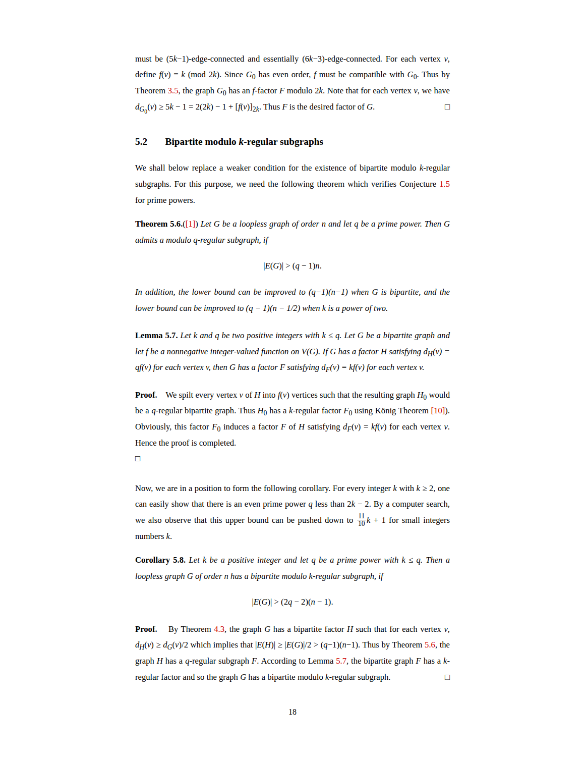must be (5k−1)-edge-connected and essentially (6k−3)-edge-connected. For each vertex v, define f(v) = k (mod 2k). Since G0 has even order, f must be compatible with G0. Thus by Theorem 3.5, the graph G0 has an f-factor F modulo 2k. Note that for each vertex v, we have dG0(v) ≥ 5k − 1 = 2(2k) − 1 + [f(v)]2k. Thus F is the desired factor of G.□
5.2 Bipartite modulo k-regular subgraphs
We shall below replace a weaker condition for the existence of bipartite modulo k-regular subgraphs. For this purpose, we need the following theorem which verifies Conjecture 1.5 for prime powers.
Theorem 5.6.([1]) Let G be a loopless graph of order n and let q be a prime power. Then G admits a modulo q-regular subgraph, if
|E(G)| > (q − 1)n.
In addition, the lower bound can be improved to (q−1)(n−1) when G is bipartite, and the lower bound can be improved to (q − 1)(n − 1/2) when k is a power of two.
Lemma 5.7. Let k and q be two positive integers with k ≤ q. Let G be a bipartite graph and let f be a nonnegative integer-valued function on V(G). If G has a factor H satisfying dH(v) = qf(v) for each vertex v, then G has a factor F satisfying dF(v) = kf(v) for each vertex v.
Proof. We spilt every vertex v of H into f(v) vertices such that the resulting graph H0 would be a q-regular bipartite graph. Thus H0 has a k-regular factor F0 using König Theorem [10]). Obviously, this factor F0 induces a factor F of H satisfying dF(v) = kf(v) for each vertex v. Hence the proof is completed. □
Now, we are in a position to form the following corollary. For every integer k with k ≥ 2, one can easily show that there is an even prime power q less than 2k − 2. By a computer search, we also observe that this upper bound can be pushed down to 1110 k + 1 for small integers numbers k.
Corollary 5.8. Let k be a positive integer and let q be a prime power with k ≤ q. Then a loopless graph G of order n has a bipartite modulo k-regular subgraph, if
|E(G)| > (2q − 2)(n − 1).
Proof. By Theorem 4.3, the graph G has a bipartite factor H such that for each vertex v, dH(v) ≥ dG(v)/2 which implies that |E(H)| ≥ |E(G)|/2 > (q−1)(n−1). Thus by Theorem 5.6, the graph H has a q-regular subgraph F. According to Lemma 5.7, the bipartite graph F has a k-regular factor and so the graph G has a bipartite modulo k-regular subgraph.□
18